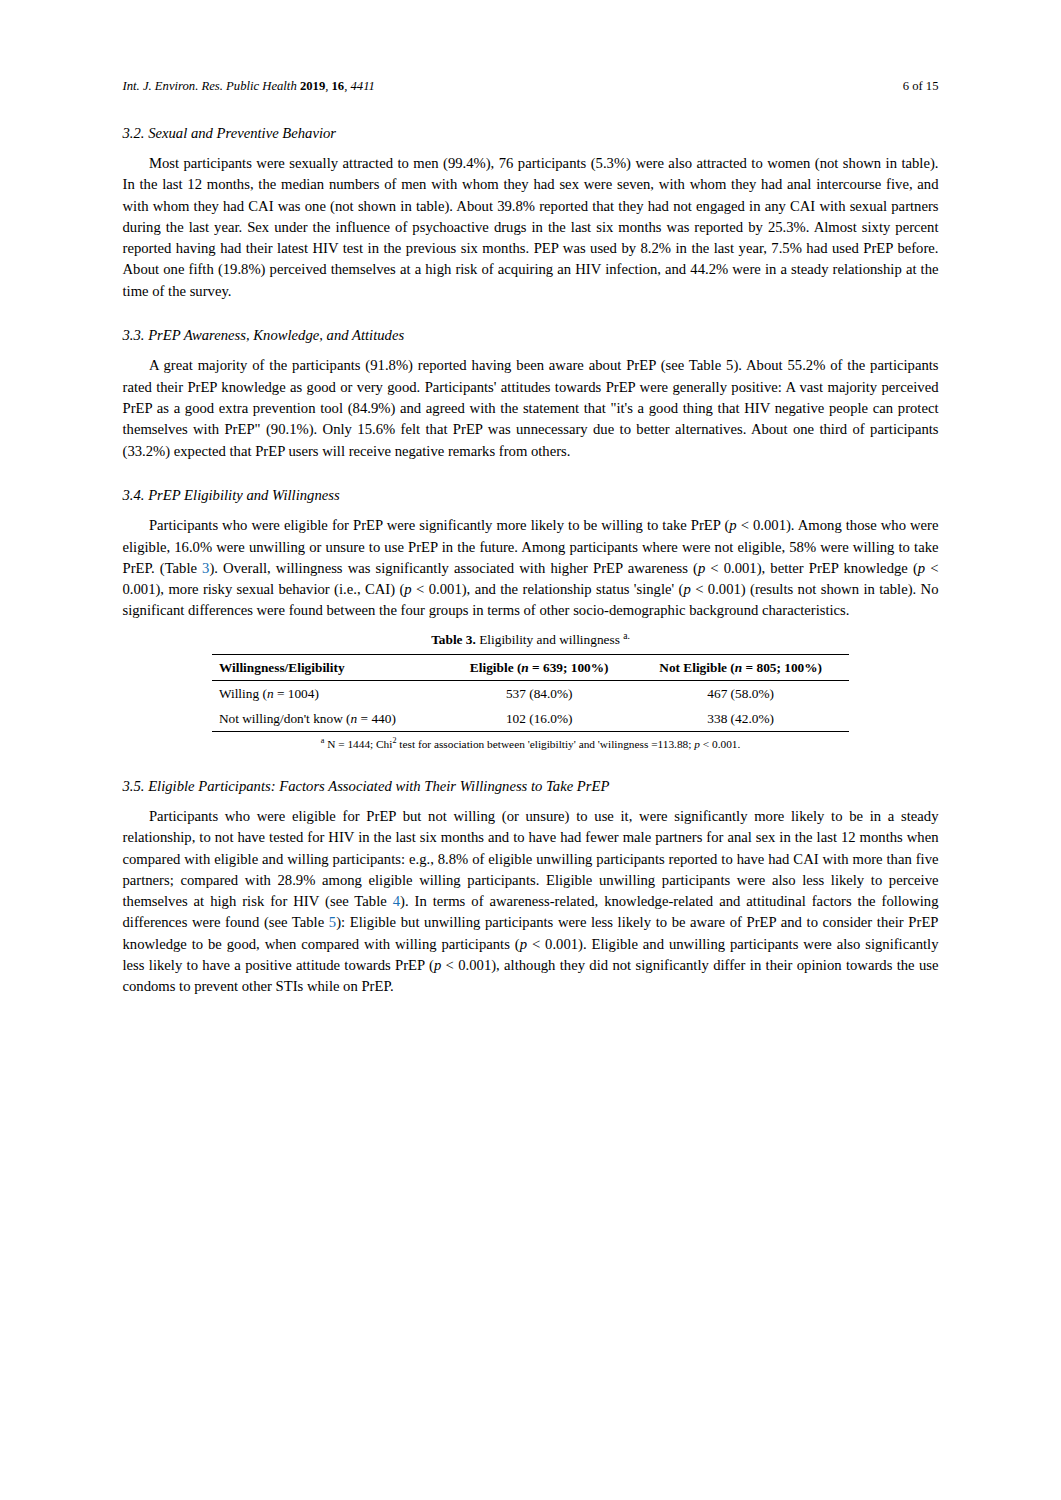Int. J. Environ. Res. Public Health 2019, 16, 4411 6 of 15
3.2. Sexual and Preventive Behavior
Most participants were sexually attracted to men (99.4%), 76 participants (5.3%) were also attracted to women (not shown in table). In the last 12 months, the median numbers of men with whom they had sex were seven, with whom they had anal intercourse five, and with whom they had CAI was one (not shown in table). About 39.8% reported that they had not engaged in any CAI with sexual partners during the last year. Sex under the influence of psychoactive drugs in the last six months was reported by 25.3%. Almost sixty percent reported having had their latest HIV test in the previous six months. PEP was used by 8.2% in the last year, 7.5% had used PrEP before. About one fifth (19.8%) perceived themselves at a high risk of acquiring an HIV infection, and 44.2% were in a steady relationship at the time of the survey.
3.3. PrEP Awareness, Knowledge, and Attitudes
A great majority of the participants (91.8%) reported having been aware about PrEP (see Table 5). About 55.2% of the participants rated their PrEP knowledge as good or very good. Participants' attitudes towards PrEP were generally positive: A vast majority perceived PrEP as a good extra prevention tool (84.9%) and agreed with the statement that "it's a good thing that HIV negative people can protect themselves with PrEP" (90.1%). Only 15.6% felt that PrEP was unnecessary due to better alternatives. About one third of participants (33.2%) expected that PrEP users will receive negative remarks from others.
3.4. PrEP Eligibility and Willingness
Participants who were eligible for PrEP were significantly more likely to be willing to take PrEP (p < 0.001). Among those who were eligible, 16.0% were unwilling or unsure to use PrEP in the future. Among participants where were not eligible, 58% were willing to take PrEP. (Table 3). Overall, willingness was significantly associated with higher PrEP awareness (p < 0.001), better PrEP knowledge (p < 0.001), more risky sexual behavior (i.e., CAI) (p < 0.001), and the relationship status 'single' (p < 0.001) (results not shown in table). No significant differences were found between the four groups in terms of other socio-demographic background characteristics.
Table 3. Eligibility and willingness a.
| Willingness/Eligibility | Eligible ( n = 639; 100%) | Not Eligible ( n = 805; 100%) |
| --- | --- | --- |
| Willing ( n = 1004) | 537 (84.0%) | 467 (58.0%) |
| Not willing/don't know ( n = 440) | 102 (16.0%) | 338 (42.0%) |
a N = 1444; Chi2 test for association between 'eligibiltiy' and 'wilingness =113.88; p < 0.001.
3.5. Eligible Participants: Factors Associated with Their Willingness to Take PrEP
Participants who were eligible for PrEP but not willing (or unsure) to use it, were significantly more likely to be in a steady relationship, to not have tested for HIV in the last six months and to have had fewer male partners for anal sex in the last 12 months when compared with eligible and willing participants: e.g., 8.8% of eligible unwilling participants reported to have had CAI with more than five partners; compared with 28.9% among eligible willing participants. Eligible unwilling participants were also less likely to perceive themselves at high risk for HIV (see Table 4). In terms of awareness-related, knowledge-related and attitudinal factors the following differences were found (see Table 5): Eligible but unwilling participants were less likely to be aware of PrEP and to consider their PrEP knowledge to be good, when compared with willing participants (p < 0.001). Eligible and unwilling participants were also significantly less likely to have a positive attitude towards PrEP (p < 0.001), although they did not significantly differ in their opinion towards the use condoms to prevent other STIs while on PrEP.